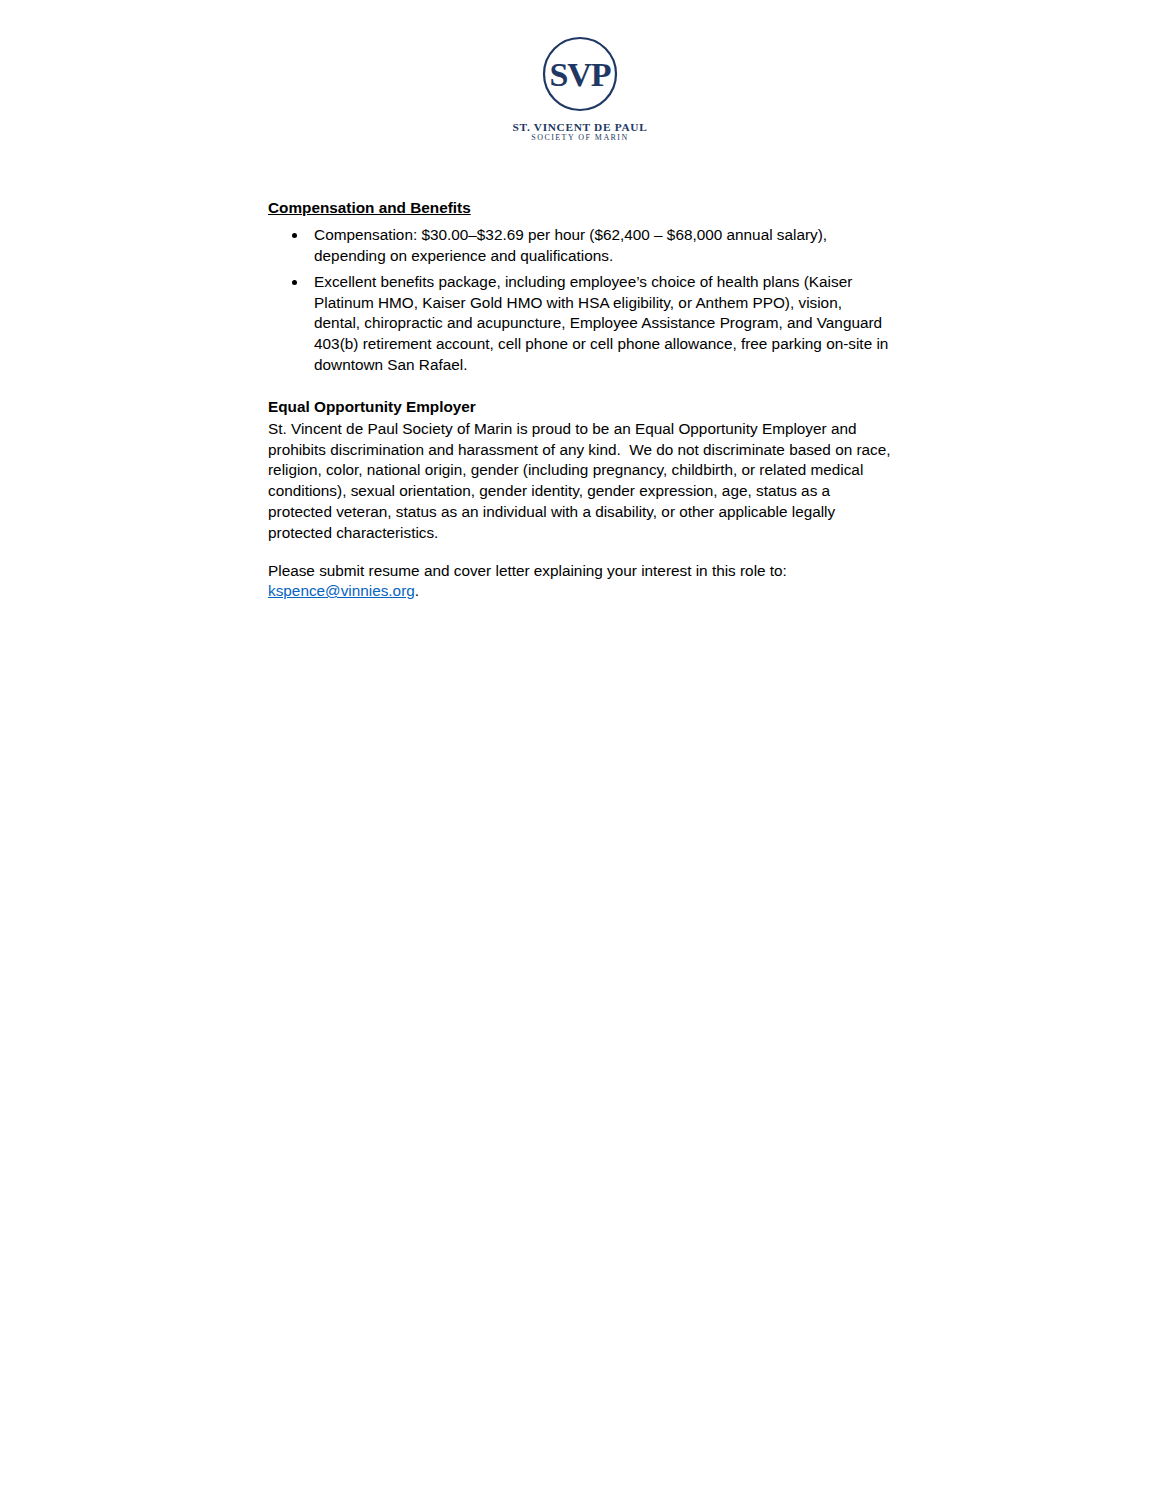SVP
ST. VINCENT DE PAUL
SOCIETY OF MARIN
Compensation and Benefits
Compensation: $30.00–$32.69 per hour ($62,400 – $68,000 annual salary), depending on experience and qualifications.
Excellent benefits package, including employee’s choice of health plans (Kaiser Platinum HMO, Kaiser Gold HMO with HSA eligibility, or Anthem PPO), vision, dental, chiropractic and acupuncture, Employee Assistance Program, and Vanguard 403(b) retirement account, cell phone or cell phone allowance, free parking on-site in downtown San Rafael.
Equal Opportunity Employer
St. Vincent de Paul Society of Marin is proud to be an Equal Opportunity Employer and prohibits discrimination and harassment of any kind. We do not discriminate based on race, religion, color, national origin, gender (including pregnancy, childbirth, or related medical conditions), sexual orientation, gender identity, gender expression, age, status as a protected veteran, status as an individual with a disability, or other applicable legally protected characteristics.
Please submit resume and cover letter explaining your interest in this role to: kspence@vinnies.org.